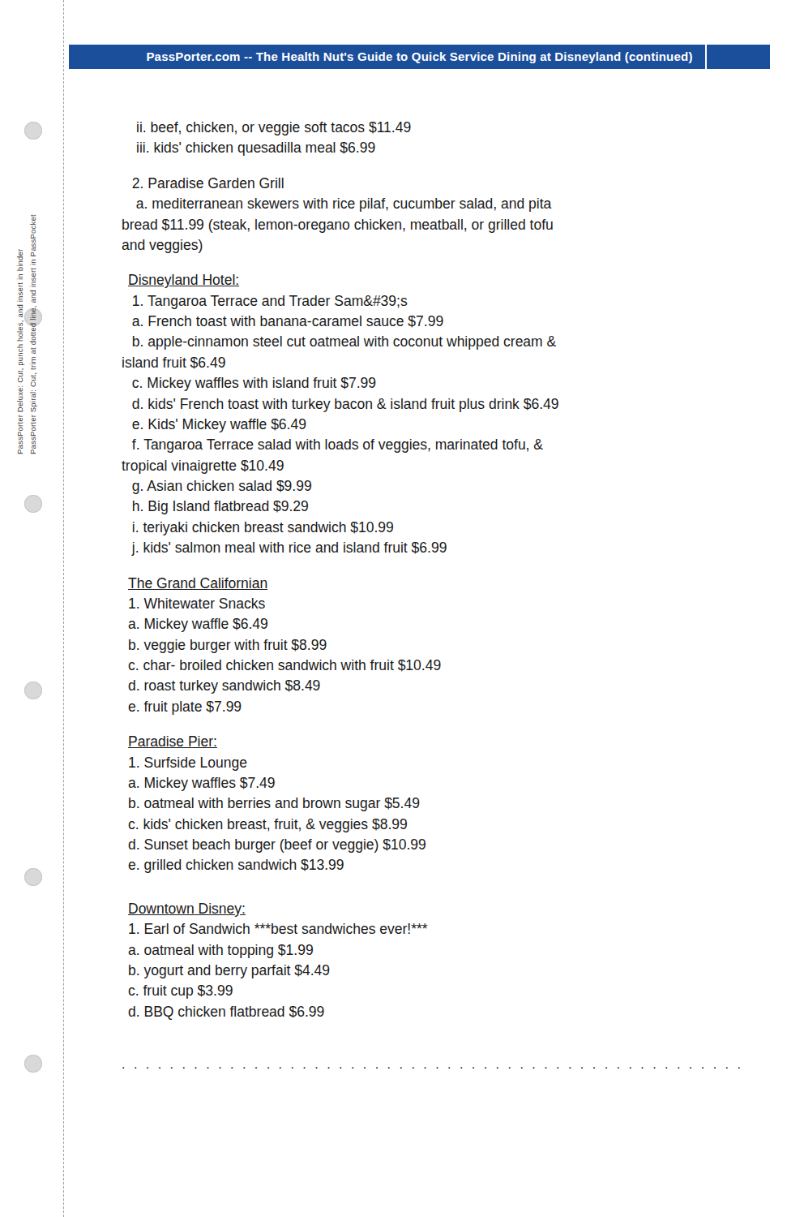PassPorter Deluxe: Cut, punch holes, and insert in binder PassPorter Spiral: Cut, trim at dotted line, and insert in PassPocket
PassPorter.com -- The Health Nut's Guide to Quick Service Dining at Disneyland (continued)
ii. beef, chicken, or veggie soft tacos $11.49
iii. kids' chicken quesadilla meal $6.99
2. Paradise Garden Grill
a. mediterranean skewers with rice pilaf, cucumber salad, and pita
bread $11.99 (steak, lemon-oregano chicken, meatball, or grilled tofu
and veggies)
Disneyland Hotel:
1. Tangaroa Terrace and Trader Sam&#39;s
a. French toast with banana-caramel sauce $7.99
b. apple-cinnamon steel cut oatmeal with coconut whipped cream &
island fruit $6.49
c. Mickey waffles with island fruit $7.99
d. kids' French toast with turkey bacon & island fruit plus drink $6.49
e. Kids' Mickey waffle $6.49
f. Tangaroa Terrace salad with loads of veggies, marinated tofu, &
tropical vinaigrette $10.49
g. Asian chicken salad $9.99
h. Big Island flatbread $9.29
i. teriyaki chicken breast sandwich $10.99
j. kids' salmon meal with rice and island fruit $6.99
The Grand Californian
1. Whitewater Snacks
a. Mickey waffle $6.49
b. veggie burger with fruit $8.99
c. char- broiled chicken sandwich with fruit $10.49
d. roast turkey sandwich $8.49
e. fruit plate $7.99
Paradise Pier:
1. Surfside Lounge
a. Mickey waffles $7.49
b. oatmeal with berries and brown sugar $5.49
c. kids' chicken breast, fruit, & veggies $8.99
d. Sunset beach burger (beef or veggie) $10.99
e. grilled chicken sandwich $13.99
Downtown Disney:
1. Earl of Sandwich ***best sandwiches ever!***
a. oatmeal with topping $1.99
b. yogurt and berry parfait $4.49
c. fruit cup $3.99
d. BBQ chicken flatbread $6.99
. . . . . . . . . . . . . . . . . . . . . . . . . . . . . . . . . . . . . . . . . . . . . . . . . . . . . . . . . . . . . . . . . . .